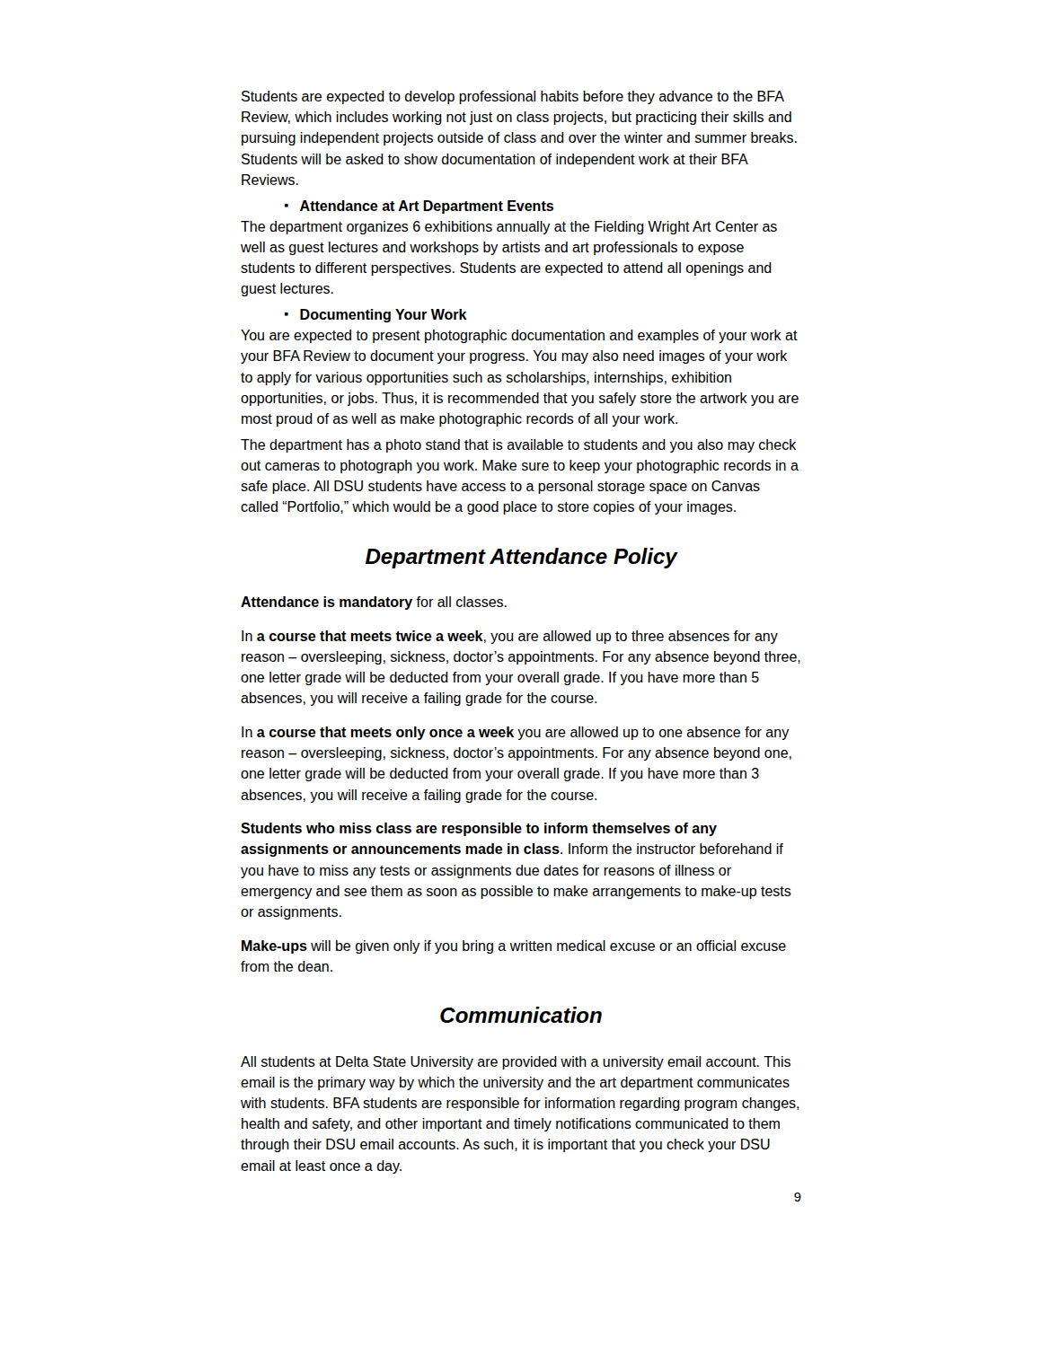Students are expected to develop professional habits before they advance to the BFA Review, which includes working not just on class projects, but practicing their skills and pursuing independent projects outside of class and over the winter and summer breaks. Students will be asked to show documentation of independent work at their BFA Reviews.
Attendance at Art Department Events
The department organizes 6 exhibitions annually at the Fielding Wright Art Center as well as guest lectures and workshops by artists and art professionals to expose students to different perspectives. Students are expected to attend all openings and guest lectures.
Documenting Your Work
You are expected to present photographic documentation and examples of your work at your BFA Review to document your progress. You may also need images of your work to apply for various opportunities such as scholarships, internships, exhibition opportunities, or jobs. Thus, it is recommended that you safely store the artwork you are most proud of as well as make photographic records of all your work.
The department has a photo stand that is available to students and you also may check out cameras to photograph you work. Make sure to keep your photographic records in a safe place. All DSU students have access to a personal storage space on Canvas called “Portfolio,” which would be a good place to store copies of your images.
Department Attendance Policy
Attendance is mandatory for all classes.
In a course that meets twice a week, you are allowed up to three absences for any reason – oversleeping, sickness, doctor’s appointments. For any absence beyond three, one letter grade will be deducted from your overall grade. If you have more than 5 absences, you will receive a failing grade for the course.
In a course that meets only once a week you are allowed up to one absence for any reason – oversleeping, sickness, doctor’s appointments. For any absence beyond one, one letter grade will be deducted from your overall grade. If you have more than 3 absences, you will receive a failing grade for the course.
Students who miss class are responsible to inform themselves of any assignments or announcements made in class. Inform the instructor beforehand if you have to miss any tests or assignments due dates for reasons of illness or emergency and see them as soon as possible to make arrangements to make-up tests or assignments.
Make-ups will be given only if you bring a written medical excuse or an official excuse from the dean.
Communication
All students at Delta State University are provided with a university email account. This email is the primary way by which the university and the art department communicates with students. BFA students are responsible for information regarding program changes, health and safety, and other important and timely notifications communicated to them through their DSU email accounts. As such, it is important that you check your DSU email at least once a day.
9